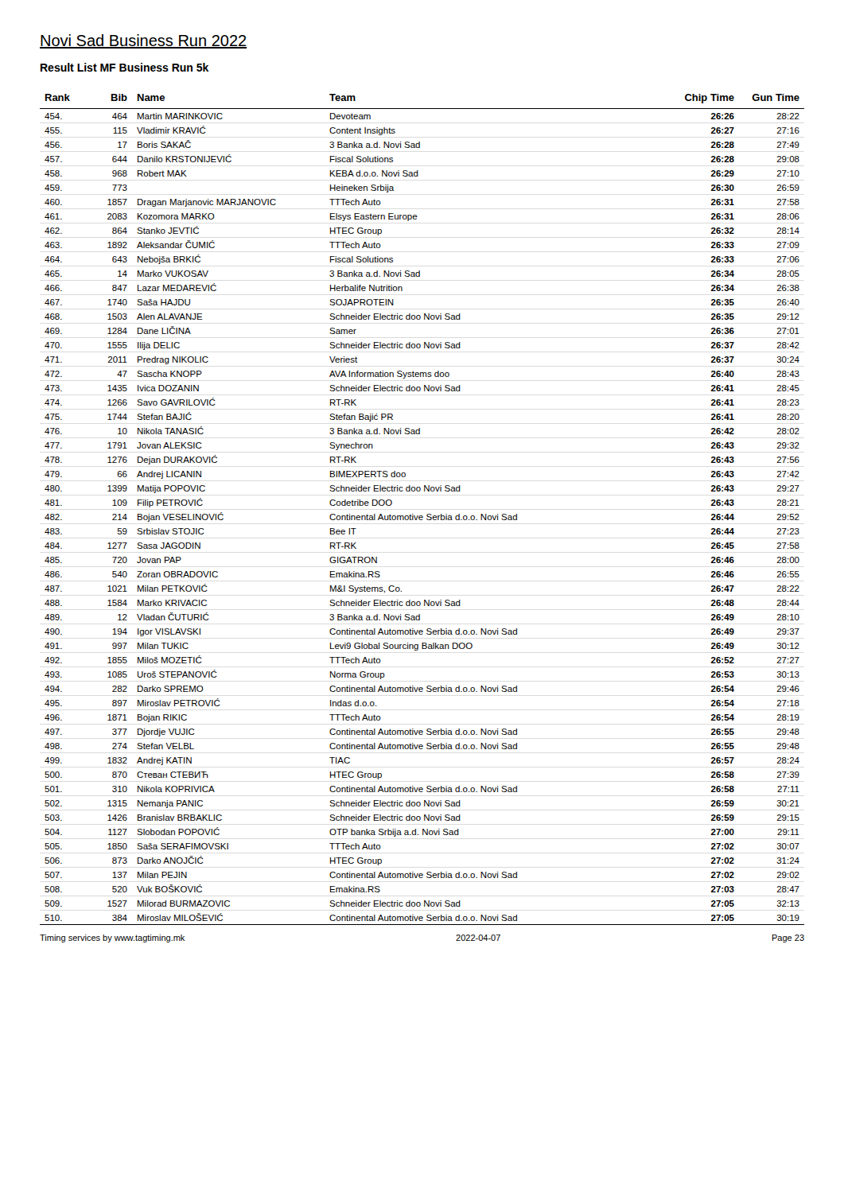Novi Sad Business Run 2022
Result List MF Business Run 5k
| Rank | Bib | Name | Team | Chip Time | Gun Time |
| --- | --- | --- | --- | --- | --- |
| 454. | 464 | Martin MARINKOVIC | Devoteam | 26:26 | 28:22 |
| 455. | 115 | Vladimir KRAVIĆ | Content Insights | 26:27 | 27:16 |
| 456. | 17 | Boris SAKAČ | 3 Banka a.d. Novi Sad | 26:28 | 27:49 |
| 457. | 644 | Danilo KRSTONIJEVIĆ | Fiscal Solutions | 26:28 | 29:08 |
| 458. | 968 | Robert MAK | KEBA d.o.o. Novi Sad | 26:29 | 27:10 |
| 459. | 773 | | Heineken Srbija | 26:30 | 26:59 |
| 460. | 1857 | Dragan Marjanovic MARJANOVIC | TTTech Auto | 26:31 | 27:58 |
| 461. | 2083 | Kozomora MARKO | Elsys Eastern Europe | 26:31 | 28:06 |
| 462. | 864 | Stanko JEVTIĆ | HTEC Group | 26:32 | 28:14 |
| 463. | 1892 | Aleksandar ČUMIĆ | TTTech Auto | 26:33 | 27:09 |
| 464. | 643 | Nebojša BRKIĆ | Fiscal Solutions | 26:33 | 27:06 |
| 465. | 14 | Marko VUKOSAV | 3 Banka a.d. Novi Sad | 26:34 | 28:05 |
| 466. | 847 | Lazar MEDAREVIĆ | Herbalife Nutrition | 26:34 | 26:38 |
| 467. | 1740 | Saša HAJDU | SOJAPROTEIN | 26:35 | 26:40 |
| 468. | 1503 | Alen ALAVANJE | Schneider Electric doo Novi Sad | 26:35 | 29:12 |
| 469. | 1284 | Dane LIČINA | Samer | 26:36 | 27:01 |
| 470. | 1555 | Ilija DELIC | Schneider Electric doo Novi Sad | 26:37 | 28:42 |
| 471. | 2011 | Predrag NIKOLIC | Veriest | 26:37 | 30:24 |
| 472. | 47 | Sascha KNOPP | AVA Information Systems doo | 26:40 | 28:43 |
| 473. | 1435 | Ivica DOZANIN | Schneider Electric doo Novi Sad | 26:41 | 28:45 |
| 474. | 1266 | Savo GAVRILOVIĆ | RT-RK | 26:41 | 28:23 |
| 475. | 1744 | Stefan BAJIĆ | Stefan Bajić PR | 26:41 | 28:20 |
| 476. | 10 | Nikola TANASIĆ | 3 Banka a.d. Novi Sad | 26:42 | 28:02 |
| 477. | 1791 | Jovan ALEKSIC | Synechron | 26:43 | 29:32 |
| 478. | 1276 | Dejan DURAKOVIĆ | RT-RK | 26:43 | 27:56 |
| 479. | 66 | Andrej LICANIN | BIMEXPERTS doo | 26:43 | 27:42 |
| 480. | 1399 | Matija POPOVIC | Schneider Electric doo Novi Sad | 26:43 | 29:27 |
| 481. | 109 | Filip PETROVIĆ | Codetribe DOO | 26:43 | 28:21 |
| 482. | 214 | Bojan VESELINOVIĆ | Continental Automotive Serbia d.o.o. Novi Sad | 26:44 | 29:52 |
| 483. | 59 | Srbislav STOJIC | Bee IT | 26:44 | 27:23 |
| 484. | 1277 | Sasa JAGODIN | RT-RK | 26:45 | 27:58 |
| 485. | 720 | Jovan PAP | GIGATRON | 26:46 | 28:00 |
| 486. | 540 | Zoran OBRADOVIC | Emakina.RS | 26:46 | 26:55 |
| 487. | 1021 | Milan PETKOVIĆ | M&I Systems, Co. | 26:47 | 28:22 |
| 488. | 1584 | Marko KRIVACIC | Schneider Electric doo Novi Sad | 26:48 | 28:44 |
| 489. | 12 | Vladan ČUTURIĆ | 3 Banka a.d. Novi Sad | 26:49 | 28:10 |
| 490. | 194 | Igor VISLAVSKI | Continental Automotive Serbia d.o.o. Novi Sad | 26:49 | 29:37 |
| 491. | 997 | Milan TUKIC | Levi9 Global Sourcing Balkan DOO | 26:49 | 30:12 |
| 492. | 1855 | Miloš MOZETIĆ | TTTech Auto | 26:52 | 27:27 |
| 493. | 1085 | Uroš STEPANOVIĆ | Norma Group | 26:53 | 30:13 |
| 494. | 282 | Darko SPREMO | Continental Automotive Serbia d.o.o. Novi Sad | 26:54 | 29:46 |
| 495. | 897 | Miroslav PETROVIĆ | Indas d.o.o. | 26:54 | 27:18 |
| 496. | 1871 | Bojan RIKIC | TTTech Auto | 26:54 | 28:19 |
| 497. | 377 | Djordje VUJIC | Continental Automotive Serbia d.o.o. Novi Sad | 26:55 | 29:48 |
| 498. | 274 | Stefan VELBL | Continental Automotive Serbia d.o.o. Novi Sad | 26:55 | 29:48 |
| 499. | 1832 | Andrej KATIN | TIAC | 26:57 | 28:24 |
| 500. | 870 | Стеван СТЕВИЋ | HTEC Group | 26:58 | 27:39 |
| 501. | 310 | Nikola KOPRIVICA | Continental Automotive Serbia d.o.o. Novi Sad | 26:58 | 27:11 |
| 502. | 1315 | Nemanja PANIC | Schneider Electric doo Novi Sad | 26:59 | 30:21 |
| 503. | 1426 | Branislav BRBAKLIC | Schneider Electric doo Novi Sad | 26:59 | 29:15 |
| 504. | 1127 | Slobodan POPOVIĆ | OTP banka Srbija a.d. Novi Sad | 27:00 | 29:11 |
| 505. | 1850 | Saša SERAFIMOVSKI | TTTech Auto | 27:02 | 30:07 |
| 506. | 873 | Darko ANOJČIĆ | HTEC Group | 27:02 | 31:24 |
| 507. | 137 | Milan PEJIN | Continental Automotive Serbia d.o.o. Novi Sad | 27:02 | 29:02 |
| 508. | 520 | Vuk BOŠKOVIĆ | Emakina.RS | 27:03 | 28:47 |
| 509. | 1527 | Milorad BURMAZOVIC | Schneider Electric doo Novi Sad | 27:05 | 32:13 |
| 510. | 384 | Miroslav MILOŠEVIĆ | Continental Automotive Serbia d.o.o. Novi Sad | 27:05 | 30:19 |
Timing services by www.tagtiming.mk 2022-04-07 Page 23